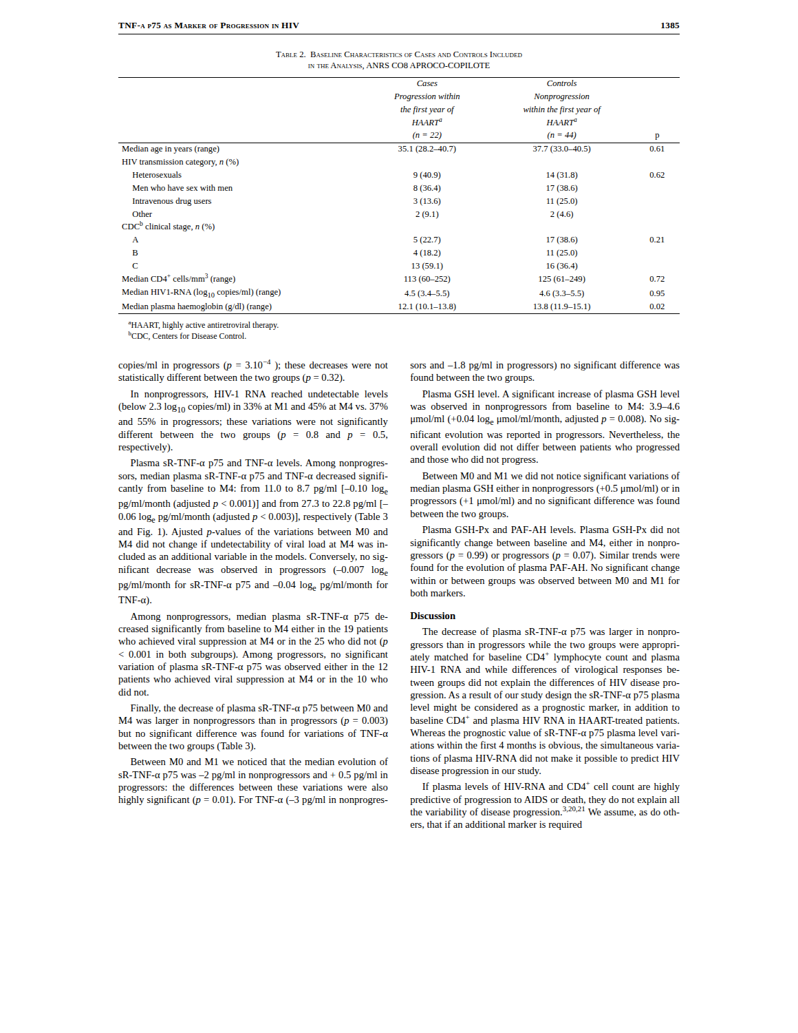TNF-α p75 as Marker of Progression in HIV 1385
Table 2. Baseline Characteristics of Cases and Controls Included
in the Analysis, ANRS CO8 APROCO-COPILOTE
| | Cases | Controls | |
| --- | --- | --- | --- |
| | Progression within | Nonprogression | |
| | the first year of | within the first year of | |
| | HAART a | HAART a | |
| | (n = 22) | (n = 44) | p |
| Median age in years (range) | 35.1 (28.2–40.7) | 37.7 (33.0–40.5) | 0.61 |
| HIV transmission category, n (%) | | | |
| Heterosexuals | 9 (40.9) | 14 (31.8) | 0.62 |
| Men who have sex with men | 8 (36.4) | 17 (38.6) | |
| Intravenous drug users | 3 (13.6) | 11 (25.0) | |
| Other | 2 (9.1) | 2 (4.6) | |
| CDC b clinical stage, n (%) | | | |
| A | 5 (22.7) | 17 (38.6) | 0.21 |
| B | 4 (18.2) | 11 (25.0) | |
| C | 13 (59.1) | 16 (36.4) | |
| Median CD4 + cells/mm 3 (range) | 113 (60–252) | 125 (61–249) | 0.72 |
| Median HIV1-RNA (log 10 copies/ml) (range) | 4.5 (3.4–5.5) | 4.6 (3.3–5.5) | 0.95 |
| Median plasma haemoglobin (g/dl) (range) | 12.1 (10.1–13.8) | 13.8 (11.9–15.1) | 0.02 |
aHAART, highly active antiretroviral therapy.
bCDC, Centers for Disease Control.
copies/ml in progressors (p = 3.10−4 ); these decreases were not statistically different between the two groups (p = 0.32).
In nonprogressors, HIV-1 RNA reached undetectable levels (below 2.3 log10 copies/ml) in 33% at M1 and 45% at M4 vs. 37% and 55% in progressors; these variations were not significantly different between the two groups (p = 0.8 and p = 0.5, respectively).
Plasma sR-TNF-α p75 and TNF-α levels. Among nonprogressors, median plasma sR-TNF-α p75 and TNF-α decreased significantly from baseline to M4: from 11.0 to 8.7 pg/ml [–0.10 loge pg/ml/month (adjusted p < 0.001)] and from 27.3 to 22.8 pg/ml [–0.06 loge pg/ml/month (adjusted p < 0.003)], respectively (Table 3 and Fig. 1). Ajusted p-values of the variations between M0 and M4 did not change if undetectability of viral load at M4 was included as an additional variable in the models. Conversely, no significant decrease was observed in progressors (–0.007 loge pg/ml/month for sR-TNF-α p75 and –0.04 loge pg/ml/month for TNF-α).
Among nonprogressors, median plasma sR-TNF-α p75 decreased significantly from baseline to M4 either in the 19 patients who achieved viral suppression at M4 or in the 25 who did not (p < 0.001 in both subgroups). Among progressors, no significant variation of plasma sR-TNF-α p75 was observed either in the 12 patients who achieved viral suppression at M4 or in the 10 who did not.
Finally, the decrease of plasma sR-TNF-α p75 between M0 and M4 was larger in nonprogressors than in progressors (p = 0.003) but no significant difference was found for variations of TNF-α between the two groups (Table 3).
Between M0 and M1 we noticed that the median evolution of sR-TNF-α p75 was –2 pg/ml in nonprogressors and + 0.5 pg/ml in progressors: the differences between these variations were also highly significant (p = 0.01). For TNF-α (–3 pg/ml in nonprogressors and –1.8 pg/ml in progressors) no significant difference was found between the two groups.
Plasma GSH level. A significant increase of plasma GSH level was observed in nonprogressors from baseline to M4: 3.9–4.6 μmol/ml (+0.04 loge μmol/ml/month, adjusted p = 0.008). No significant evolution was reported in progressors. Nevertheless, the overall evolution did not differ between patients who progressed and those who did not progress.
Between M0 and M1 we did not notice significant variations of median plasma GSH either in nonprogressors (+0.5 μmol/ml) or in progressors (+1 μmol/ml) and no significant difference was found between the two groups.
Plasma GSH-Px and PAF-AH levels. Plasma GSH-Px did not significantly change between baseline and M4, either in nonprogressors (p = 0.99) or progressors (p = 0.07). Similar trends were found for the evolution of plasma PAF-AH. No significant change within or between groups was observed between M0 and M1 for both markers.
Discussion
The decrease of plasma sR-TNF-α p75 was larger in nonprogressors than in progressors while the two groups were appropriately matched for baseline CD4+ lymphocyte count and plasma HIV-1 RNA and while differences of virological responses between groups did not explain the differences of HIV disease progression. As a result of our study design the sR-TNF-α p75 plasma level might be considered as a prognostic marker, in addition to baseline CD4+ and plasma HIV RNA in HAART-treated patients. Whereas the prognostic value of sR-TNF-α p75 plasma level variations within the first 4 months is obvious, the simultaneous variations of plasma HIV-RNA did not make it possible to predict HIV disease progression in our study.
If plasma levels of HIV-RNA and CD4+ cell count are highly predictive of progression to AIDS or death, they do not explain all the variability of disease progression.3,20,21 We assume, as do others, that if an additional marker is required